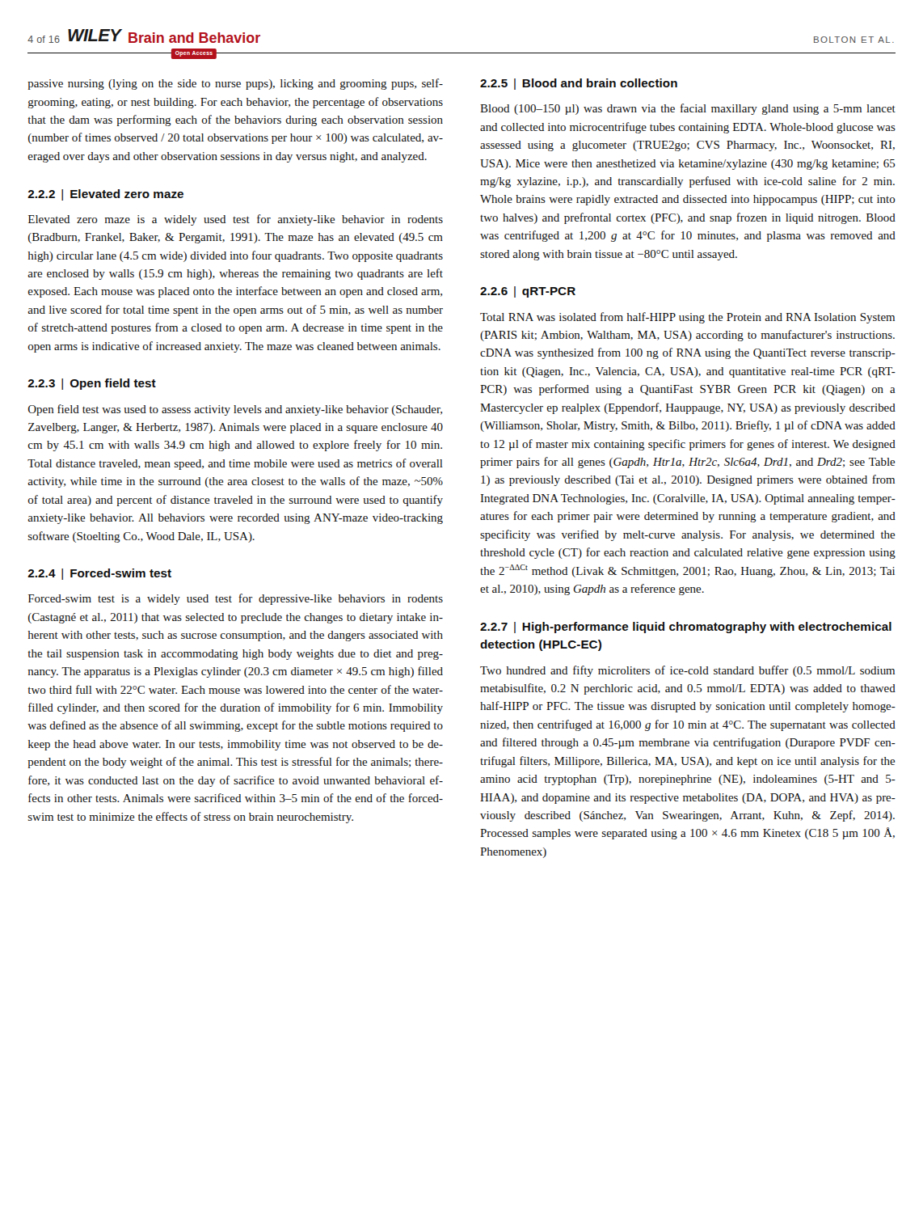4 of 16 WILEY Brain and BehaviorOpen Access
Bolton et al.
passive nursing (lying on the side to nurse pups), licking and grooming pups, self-grooming, eating, or nest building. For each behavior, the percentage of observations that the dam was performing each of the behaviors during each observation session (number of times observed / 20 total observations per hour × 100) was calculated, averaged over days and other observation sessions in day versus night, and analyzed.
2.2.2|Elevated zero maze
Elevated zero maze is a widely used test for anxiety-like behavior in rodents (Bradburn, Frankel, Baker, & Pergamit, 1991). The maze has an elevated (49.5 cm high) circular lane (4.5 cm wide) divided into four quadrants. Two opposite quadrants are enclosed by walls (15.9 cm high), whereas the remaining two quadrants are left exposed. Each mouse was placed onto the interface between an open and closed arm, and live scored for total time spent in the open arms out of 5 min, as well as number of stretch-attend postures from a closed to open arm. A decrease in time spent in the open arms is indicative of increased anxiety. The maze was cleaned between animals.
2.2.3|Open field test
Open field test was used to assess activity levels and anxiety-like behavior (Schauder, Zavelberg, Langer, & Herbertz, 1987). Animals were placed in a square enclosure 40 cm by 45.1 cm with walls 34.9 cm high and allowed to explore freely for 10 min. Total distance traveled, mean speed, and time mobile were used as metrics of overall activity, while time in the surround (the area closest to the walls of the maze, ~50% of total area) and percent of distance traveled in the surround were used to quantify anxiety-like behavior. All behaviors were recorded using ANY-maze video-tracking software (Stoelting Co., Wood Dale, IL, USA).
2.2.4|Forced-swim test
Forced-swim test is a widely used test for depressive-like behaviors in rodents (Castagné et al., 2011) that was selected to preclude the changes to dietary intake inherent with other tests, such as sucrose consumption, and the dangers associated with the tail suspension task in accommodating high body weights due to diet and pregnancy. The apparatus is a Plexiglas cylinder (20.3 cm diameter × 49.5 cm high) filled two third full with 22°C water. Each mouse was lowered into the center of the water-filled cylinder, and then scored for the duration of immobility for 6 min. Immobility was defined as the absence of all swimming, except for the subtle motions required to keep the head above water. In our tests, immobility time was not observed to be dependent on the body weight of the animal. This test is stressful for the animals; therefore, it was conducted last on the day of sacrifice to avoid unwanted behavioral effects in other tests. Animals were sacrificed within 3–5 min of the end of the forced-swim test to minimize the effects of stress on brain neurochemistry.
2.2.5|Blood and brain collection
Blood (100–150 µl) was drawn via the facial maxillary gland using a 5-mm lancet and collected into microcentrifuge tubes containing EDTA. Whole-blood glucose was assessed using a glucometer (TRUE2go; CVS Pharmacy, Inc., Woonsocket, RI, USA). Mice were then anesthetized via ketamine/xylazine (430 mg/kg ketamine; 65 mg/kg xylazine, i.p.), and transcardially perfused with ice-cold saline for 2 min. Whole brains were rapidly extracted and dissected into hippocampus (HIPP; cut into two halves) and prefrontal cortex (PFC), and snap frozen in liquid nitrogen. Blood was centrifuged at 1,200 g at 4°C for 10 minutes, and plasma was removed and stored along with brain tissue at −80°C until assayed.
2.2.6|qRT-PCR
Total RNA was isolated from half-HIPP using the Protein and RNA Isolation System (PARIS kit; Ambion, Waltham, MA, USA) according to manufacturer's instructions. cDNA was synthesized from 100 ng of RNA using the QuantiTect reverse transcription kit (Qiagen, Inc., Valencia, CA, USA), and quantitative real-time PCR (qRT-PCR) was performed using a QuantiFast SYBR Green PCR kit (Qiagen) on a Mastercycler ep realplex (Eppendorf, Hauppauge, NY, USA) as previously described (Williamson, Sholar, Mistry, Smith, & Bilbo, 2011). Briefly, 1 µl of cDNA was added to 12 µl of master mix containing specific primers for genes of interest. We designed primer pairs for all genes (Gapdh, Htr1a, Htr2c, Slc6a4, Drd1, and Drd2; see Table 1) as previously described (Tai et al., 2010). Designed primers were obtained from Integrated DNA Technologies, Inc. (Coralville, IA, USA). Optimal annealing temperatures for each primer pair were determined by running a temperature gradient, and specificity was verified by melt-curve analysis. For analysis, we determined the threshold cycle (CT) for each reaction and calculated relative gene expression using the 2−ΔΔCt method (Livak & Schmittgen, 2001; Rao, Huang, Zhou, & Lin, 2013; Tai et al., 2010), using Gapdh as a reference gene.
2.2.7|High-performance liquid chromatography with electrochemical detection (HPLC-EC)
Two hundred and fifty microliters of ice-cold standard buffer (0.5 mmol/L sodium metabisulfite, 0.2 N perchloric acid, and 0.5 mmol/L EDTA) was added to thawed half-HIPP or PFC. The tissue was disrupted by sonication until completely homogenized, then centrifuged at 16,000 g for 10 min at 4°C. The supernatant was collected and filtered through a 0.45-µm membrane via centrifugation (Durapore PVDF centrifugal filters, Millipore, Billerica, MA, USA), and kept on ice until analysis for the amino acid tryptophan (Trp), norepinephrine (NE), indoleamines (5-HT and 5-HIAA), and dopamine and its respective metabolites (DA, DOPA, and HVA) as previously described (Sánchez, Van Swearingen, Arrant, Kuhn, & Zepf, 2014). Processed samples were separated using a 100 × 4.6 mm Kinetex (C18 5 µm 100 Å, Phenomenex)